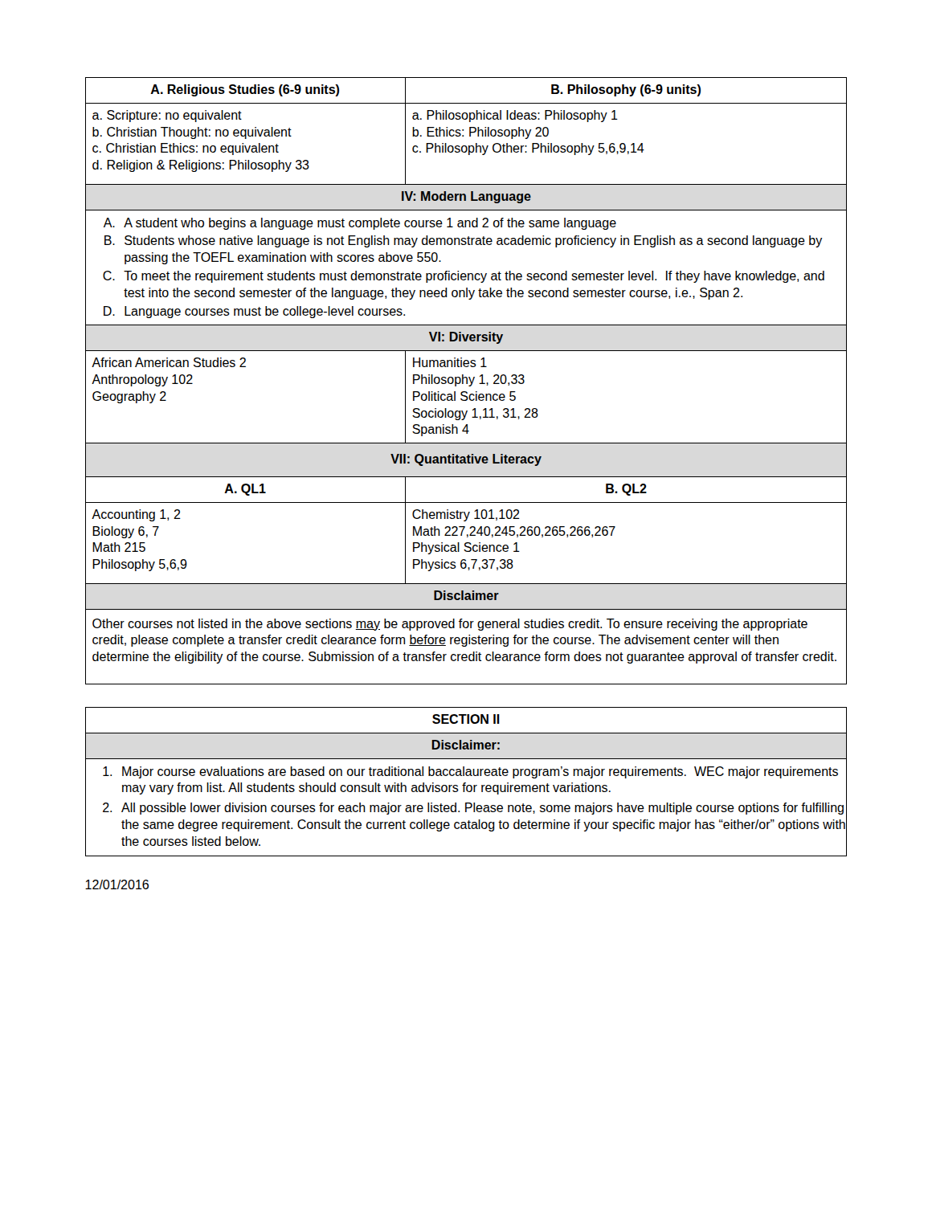| A. Religious Studies (6-9 units) | B. Philosophy (6-9 units) |
| --- | --- |
| a. Scripture: no equivalent b. Christian Thought: no equivalent c. Christian Ethics: no equivalent d. Religion & Religions: Philosophy 33 | a. Philosophical Ideas: Philosophy 1 b. Ethics: Philosophy 20 c. Philosophy Other: Philosophy 5,6,9,14 |
| IV: Modern Language |
| A student who begins a language must complete course 1 and 2 of the same language Students whose native language is not English may demonstrate academic proficiency in English as a second language by passing the TOEFL examination with scores above 550. To meet the requirement students must demonstrate proficiency at the second semester level. If they have knowledge, and test into the second semester of the language, they need only take the second semester course, i.e., Span 2. Language courses must be college-level courses. |
| VI: Diversity |
| African American Studies 2 Anthropology 102 Geography 2 | Humanities 1 Philosophy 1, 20,33 Political Science 5 Sociology 1,11, 31, 28 Spanish 4 |
| VII: Quantitative Literacy |
| A. QL1 | B. QL2 |
| Accounting 1, 2 Biology 6, 7 Math 215 Philosophy 5,6,9 | Chemistry 101,102 Math 227,240,245,260,265,266,267 Physical Science 1 Physics 6,7,37,38 |
| Disclaimer |
| Other courses not listed in the above sections may be approved for general studies credit. To ensure receiving the appropriate credit, please complete a transfer credit clearance form before registering for the course. The advisement center will then determine the eligibility of the course. Submission of a transfer credit clearance form does not guarantee approval of transfer credit. |
| SECTION II |
| Disclaimer: |
| Major course evaluations are based on our traditional baccalaureate program’s major requirements. WEC major requirements may vary from list. All students should consult with advisors for requirement variations. All possible lower division courses for each major are listed. Please note, some majors have multiple course options for fulfilling the same degree requirement. Consult the current college catalog to determine if your specific major has “either/or” options with the courses listed below. |
12/01/2016